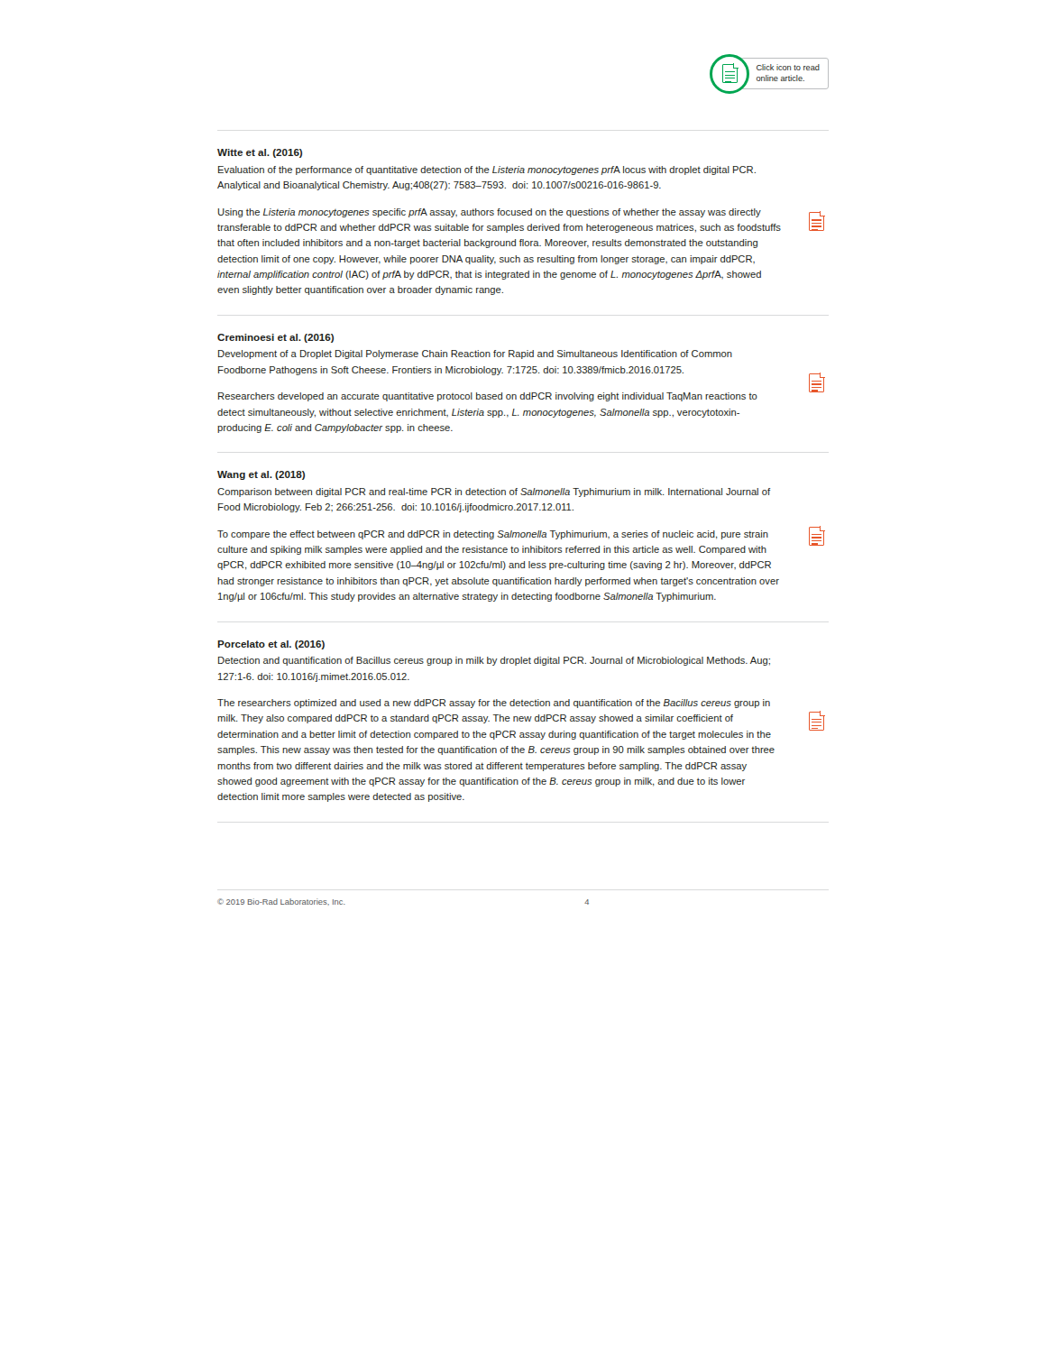Click icon to read
online article.
Witte et al. (2016)
Evaluation of the performance of quantitative detection of the Listeria monocytogenes prf A locus with droplet digital PCR. Analytical and Bioanalytical Chemistry. Aug;408(27): 7583–7593. doi: 10.1007/s00216-016-9861-9.
Using the Listeria monocytogenes specific prf A assay, authors focused on the questions of whether the assay was directly transferable to ddPCR and whether ddPCR was suitable for samples derived from heterogeneous matrices, such as foodstuffs that often included inhibitors and a non-target bacterial background flora. Moreover, results demonstrated the outstanding detection limit of one copy. However, while poorer DNA quality, such as resulting from longer storage, can impair ddPCR, internal amplification control (IAC) of prf A by ddPCR, that is integrated in the genome of L. monocytogenes Δprf A, showed even slightly better quantification over a broader dynamic range.
Creminoesi et al. (2016)
Development of a Droplet Digital Polymerase Chain Reaction for Rapid and Simultaneous Identification of Common Foodborne Pathogens in Soft Cheese. Frontiers in Microbiology. 7:1725. doi: 10.3389/fmicb.2016.01725.
Researchers developed an accurate quantitative protocol based on ddPCR involving eight individual TaqMan reactions to detect simultaneously, without selective enrichment, Listeria spp., L. monocytogenes, Salmonella spp., verocytotoxin-producing E. coli and Campylobacter spp. in cheese.
Wang et al. (2018)
Comparison between digital PCR and real-time PCR in detection of Salmonella Typhimurium in milk. International Journal of Food Microbiology. Feb 2; 266:251-256. doi: 10.1016/j.ijfoodmicro.2017.12.011.
To compare the effect between qPCR and ddPCR in detecting Salmonella Typhimurium, a series of nucleic acid, pure strain culture and spiking milk samples were applied and the resistance to inhibitors referred in this article as well. Compared with qPCR, ddPCR exhibited more sensitive (10–4ng/µl or 102cfu/ml) and less pre-culturing time (saving 2 hr). Moreover, ddPCR had stronger resistance to inhibitors than qPCR, yet absolute quantification hardly performed when target's concentration over 1ng/µl or 106cfu/ml. This study provides an alternative strategy in detecting foodborne Salmonella Typhimurium.
Porcelato et al. (2016)
Detection and quantification of Bacillus cereus group in milk by droplet digital PCR. Journal of Microbiological Methods. Aug; 127:1-6. doi: 10.1016/j.mimet.2016.05.012.
The researchers optimized and used a new ddPCR assay for the detection and quantification of the Bacillus cereus group in milk. They also compared ddPCR to a standard qPCR assay. The new ddPCR assay showed a similar coefficient of determination and a better limit of detection compared to the qPCR assay during quantification of the target molecules in the samples. This new assay was then tested for the quantification of the B. cereus group in 90 milk samples obtained over three months from two different dairies and the milk was stored at different temperatures before sampling. The ddPCR assay showed good agreement with the qPCR assay for the quantification of the B. cereus group in milk, and due to its lower detection limit more samples were detected as positive.
© 2019 Bio-Rad Laboratories, Inc.
4